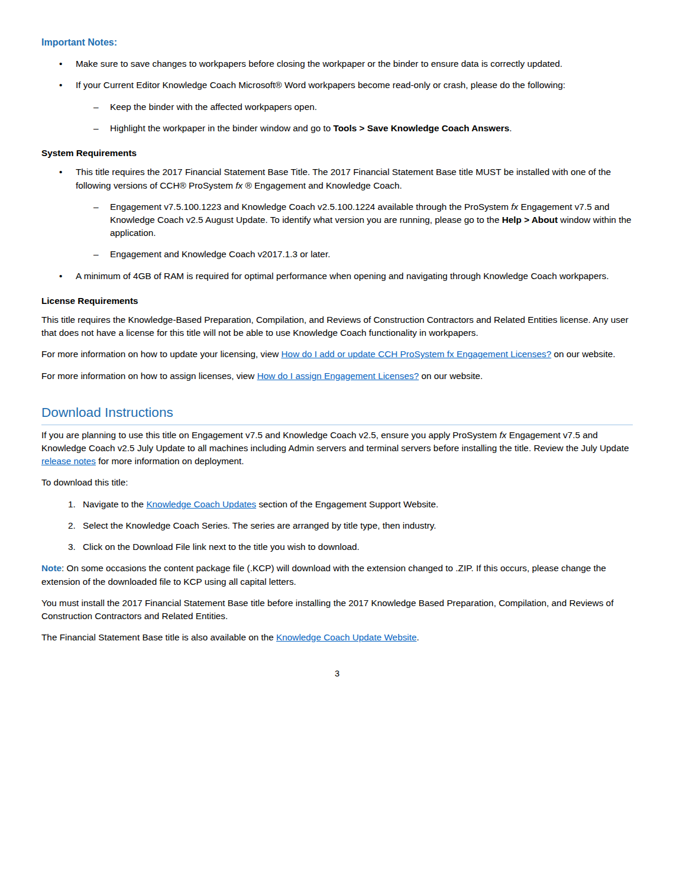Important Notes:
Make sure to save changes to workpapers before closing the workpaper or the binder to ensure data is correctly updated.
If your Current Editor Knowledge Coach Microsoft® Word workpapers become read-only or crash, please do the following:
Keep the binder with the affected workpapers open.
Highlight the workpaper in the binder window and go to Tools > Save Knowledge Coach Answers.
System Requirements
This title requires the 2017 Financial Statement Base Title. The 2017 Financial Statement Base title MUST be installed with one of the following versions of CCH® ProSystem fx ® Engagement and Knowledge Coach.
Engagement v7.5.100.1223 and Knowledge Coach v2.5.100.1224 available through the ProSystem fx Engagement v7.5 and Knowledge Coach v2.5 August Update. To identify what version you are running, please go to the Help > About window within the application.
Engagement and Knowledge Coach v2017.1.3 or later.
A minimum of 4GB of RAM is required for optimal performance when opening and navigating through Knowledge Coach workpapers.
License Requirements
This title requires the Knowledge-Based Preparation, Compilation, and Reviews of Construction Contractors and Related Entities license. Any user that does not have a license for this title will not be able to use Knowledge Coach functionality in workpapers.
For more information on how to update your licensing, view How do I add or update CCH ProSystem fx Engagement Licenses? on our website.
For more information on how to assign licenses, view How do I assign Engagement Licenses? on our website.
Download Instructions
If you are planning to use this title on Engagement v7.5 and Knowledge Coach v2.5, ensure you apply ProSystem fx Engagement v7.5 and Knowledge Coach v2.5 July Update to all machines including Admin servers and terminal servers before installing the title. Review the July Update release notes for more information on deployment.
To download this title:
Navigate to the Knowledge Coach Updates section of the Engagement Support Website.
Select the Knowledge Coach Series. The series are arranged by title type, then industry.
Click on the Download File link next to the title you wish to download.
Note: On some occasions the content package file (.KCP) will download with the extension changed to .ZIP. If this occurs, please change the extension of the downloaded file to KCP using all capital letters.
You must install the 2017 Financial Statement Base title before installing the 2017 Knowledge Based Preparation, Compilation, and Reviews of Construction Contractors and Related Entities.
The Financial Statement Base title is also available on the Knowledge Coach Update Website.
3